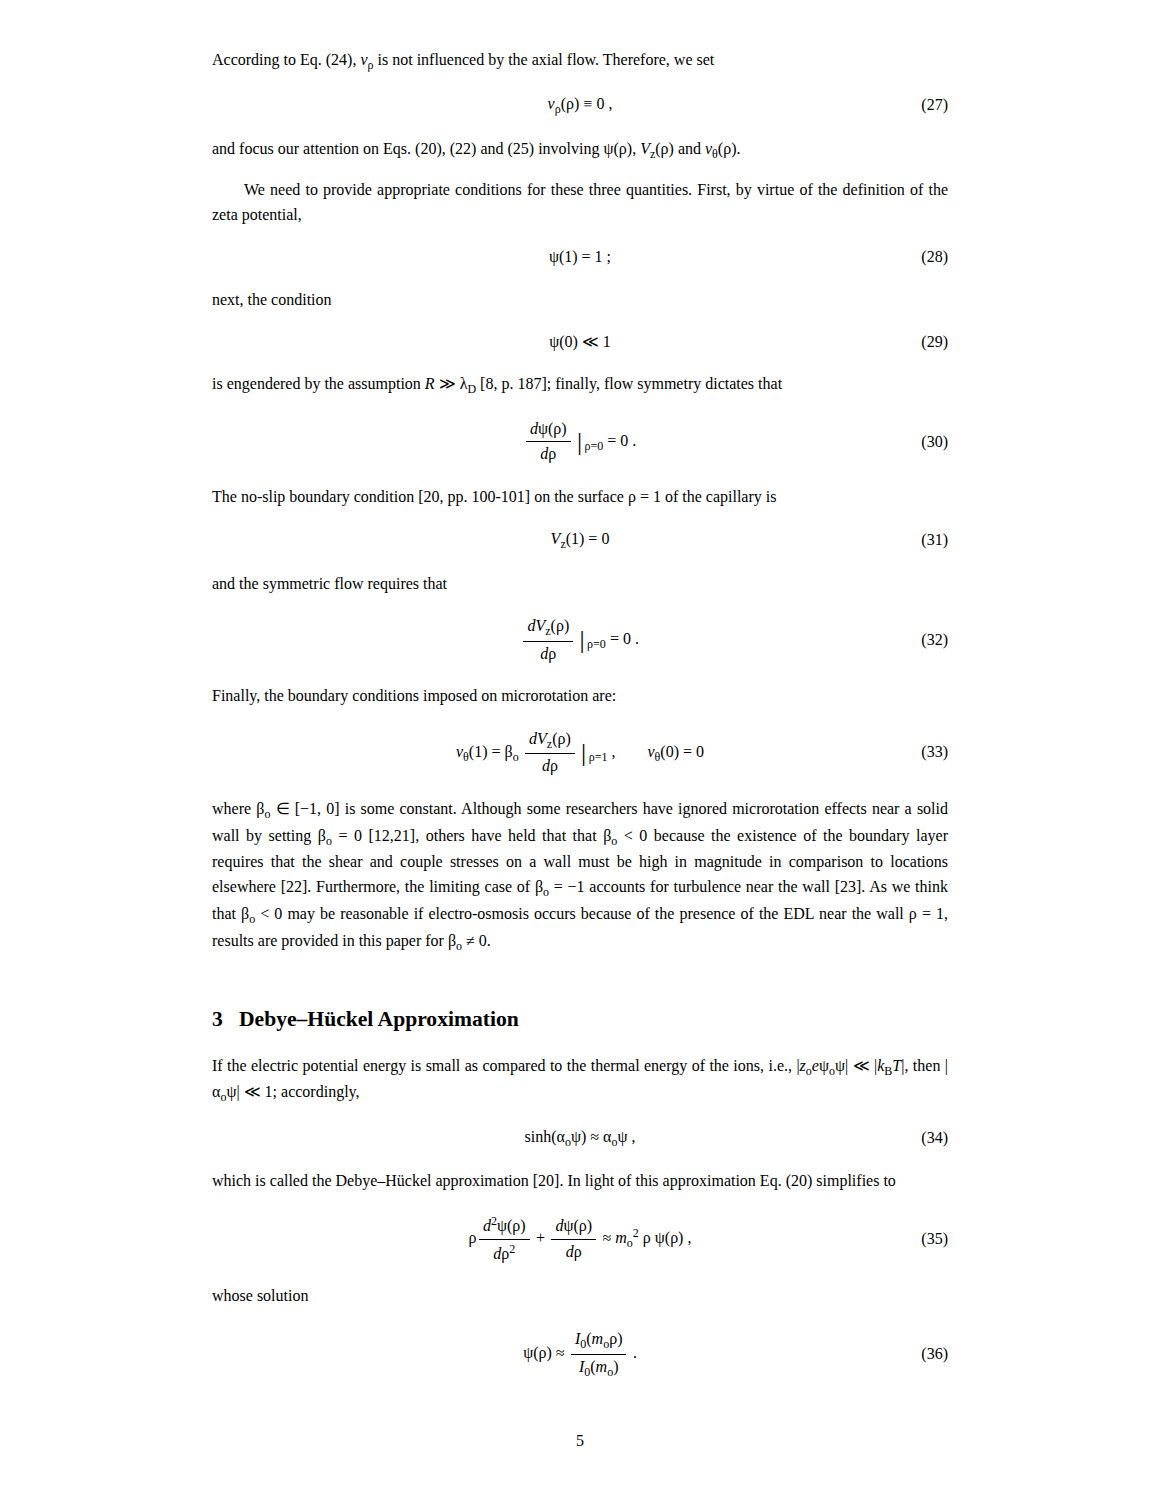According to Eq. (24), vρ is not influenced by the axial flow. Therefore, we set
vρ(ρ) ≡ 0 ,
(27)
and focus our attention on Eqs. (20), (22) and (25) involving ψ(ρ), Vz(ρ) and vθ(ρ).
We need to provide appropriate conditions for these three quantities. First, by virtue of the definition of the zeta potential,
ψ(1) = 1 ;
(28)
next, the condition
ψ(0) ≪ 1
(29)
is engendered by the assumption R ≫ λD [8, p. 187]; finally, flow symmetry dictates that
dψ(ρ) dρ|ρ=0 = 0 .
(30)
The no-slip boundary condition [20, pp. 100-101] on the surface ρ = 1 of the capillary is
Vz(1) = 0
(31)
and the symmetric flow requires that
dV z(ρ) dρ|ρ=0 = 0 .
(32)
Finally, the boundary conditions imposed on microrotation are:
vθ(1) = βo dV z(ρ) dρ|ρ=1 , vθ(0) = 0
(33)
where βo ∈ [−1, 0] is some constant. Although some researchers have ignored microrotation effects near a solid wall by setting βo = 0 [12,21], others have held that that βo < 0 because the existence of the boundary layer requires that the shear and couple stresses on a wall must be high in magnitude in comparison to locations elsewhere [22]. Furthermore, the limiting case of βo = −1 accounts for turbulence near the wall [23]. As we think that βo < 0 may be reasonable if electro-osmosis occurs because of the presence of the EDL near the wall ρ = 1, results are provided in this paper for βo ≠ 0.
3 Debye–Hückel Approximation
If the electric potential energy is small as compared to the thermal energy of the ions, i.e., |zoeψoψ| ≪ |kBT|, then |αoψ| ≪ 1; accordingly,
sinh(αoψ) ≈ αoψ ,
(34)
which is called the Debye–Hückel approximation [20]. In light of this approximation Eq. (20) simplifies to
ρd 2ψ(ρ) dρ2 + dψ(ρ) dρ ≈ mo 2 ρ ψ(ρ) ,
(35)
whose solution
ψ(ρ) ≈ I 0(moρ) I 0(mo) .
(36)
5